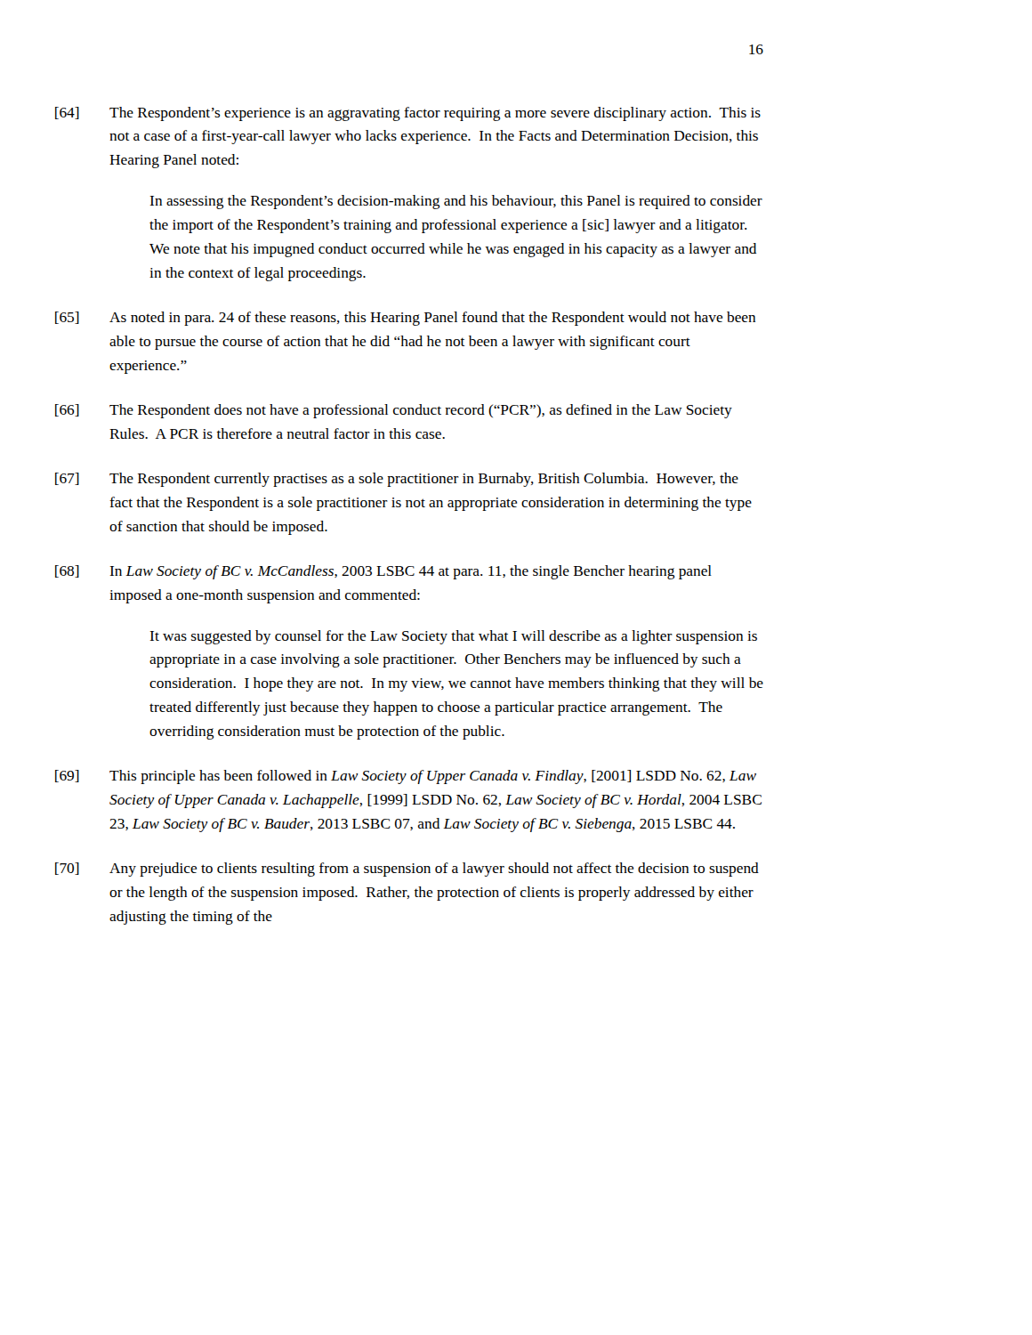16
[64] The Respondent’s experience is an aggravating factor requiring a more severe disciplinary action. This is not a case of a first-year-call lawyer who lacks experience. In the Facts and Determination Decision, this Hearing Panel noted:
In assessing the Respondent’s decision-making and his behaviour, this Panel is required to consider the import of the Respondent’s training and professional experience a [sic] lawyer and a litigator. We note that his impugned conduct occurred while he was engaged in his capacity as a lawyer and in the context of legal proceedings.
[65] As noted in para. 24 of these reasons, this Hearing Panel found that the Respondent would not have been able to pursue the course of action that he did “had he not been a lawyer with significant court experience.”
[66] The Respondent does not have a professional conduct record (“PCR”), as defined in the Law Society Rules. A PCR is therefore a neutral factor in this case.
[67] The Respondent currently practises as a sole practitioner in Burnaby, British Columbia. However, the fact that the Respondent is a sole practitioner is not an appropriate consideration in determining the type of sanction that should be imposed.
[68] In Law Society of BC v. McCandless, 2003 LSBC 44 at para. 11, the single Bencher hearing panel imposed a one-month suspension and commented:
It was suggested by counsel for the Law Society that what I will describe as a lighter suspension is appropriate in a case involving a sole practitioner. Other Benchers may be influenced by such a consideration. I hope they are not. In my view, we cannot have members thinking that they will be treated differently just because they happen to choose a particular practice arrangement. The overriding consideration must be protection of the public.
[69] This principle has been followed in Law Society of Upper Canada v. Findlay, [2001] LSDD No. 62, Law Society of Upper Canada v. Lachappelle, [1999] LSDD No. 62, Law Society of BC v. Hordal, 2004 LSBC 23, Law Society of BC v. Bauder, 2013 LSBC 07, and Law Society of BC v. Siebenga, 2015 LSBC 44.
[70] Any prejudice to clients resulting from a suspension of a lawyer should not affect the decision to suspend or the length of the suspension imposed. Rather, the protection of clients is properly addressed by either adjusting the timing of the